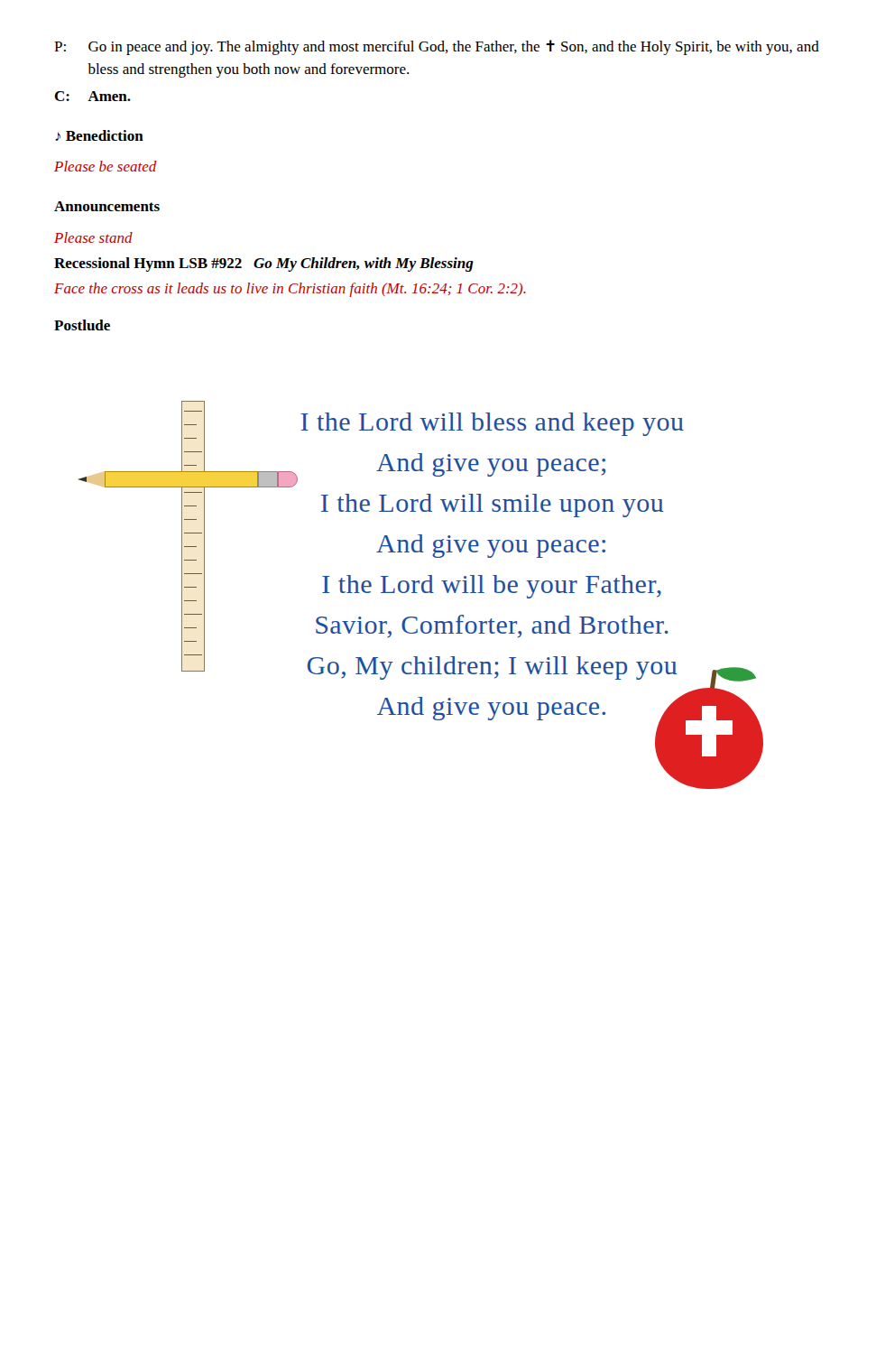P:
Go in peace and joy. The almighty and most merciful God, the Father, the ✝ Son, and the Holy Spirit, be with you, and bless and strengthen you both now and forevermore.
C:
Amen.
♪ Benediction
Please be seated
Announcements
Please stand
Recessional Hymn LSB #922 Go My Children, with My Blessing
Face the cross as it leads us to live in Christian faith (Mt. 16:24; 1 Cor. 2:2).
Postlude
I the Lord will bless and keep you
And give you peace;
I the Lord will smile upon you
And give you peace:
I the Lord will be your Father,
Savior, Comforter, and Brother.
Go, My children; I will keep you
And give you peace.